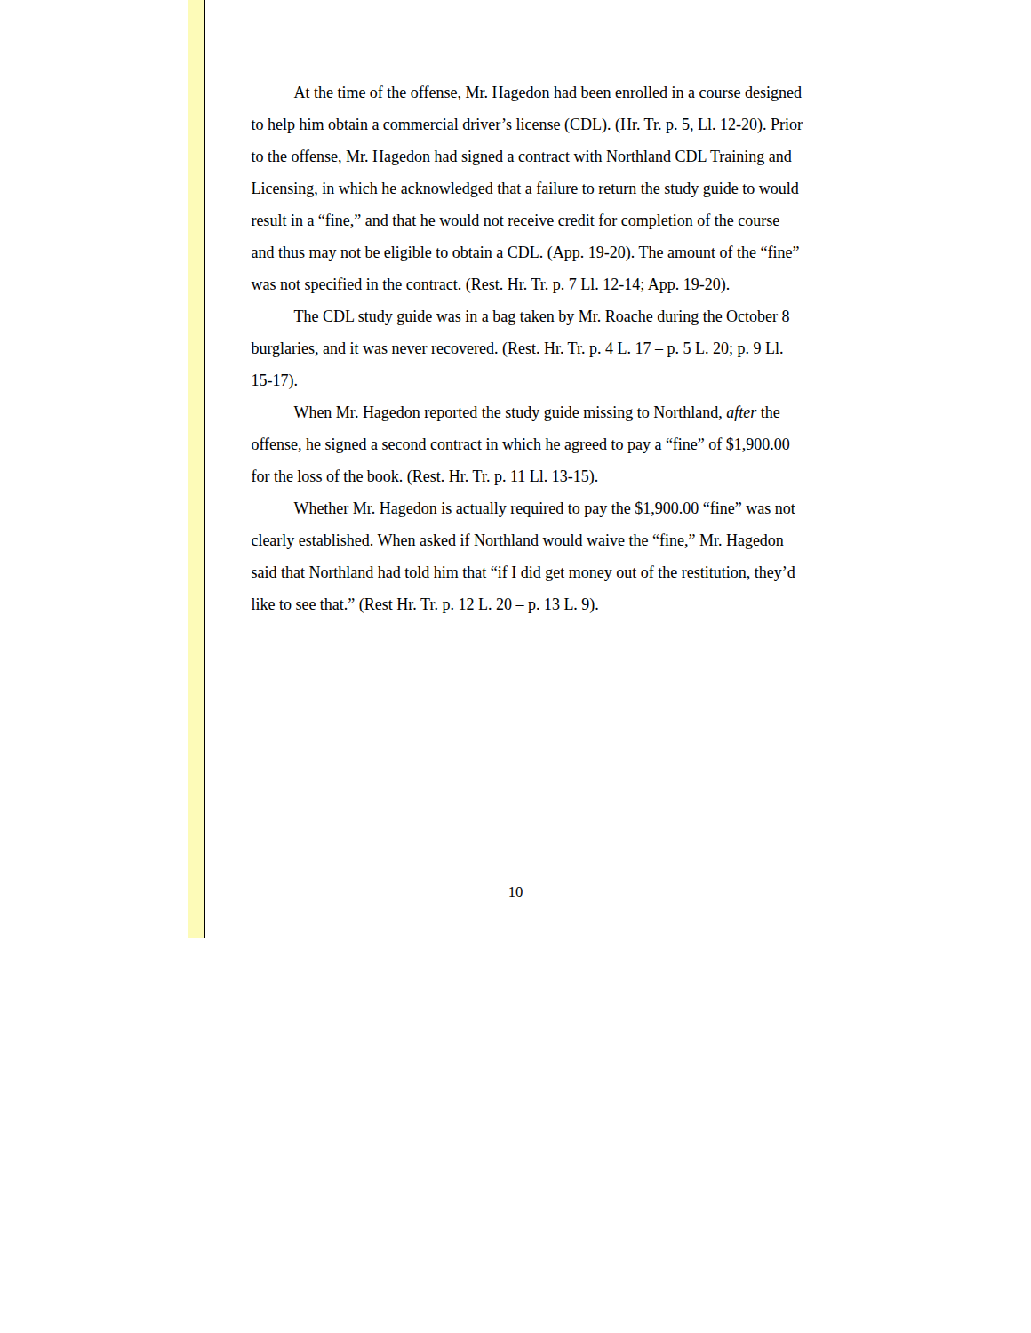At the time of the offense, Mr. Hagedon had been enrolled in a course designed to help him obtain a commercial driver’s license (CDL). (Hr. Tr. p. 5, Ll. 12-20). Prior to the offense, Mr. Hagedon had signed a contract with Northland CDL Training and Licensing, in which he acknowledged that a failure to return the study guide to would result in a “fine,” and that he would not receive credit for completion of the course and thus may not be eligible to obtain a CDL. (App. 19-20). The amount of the “fine” was not specified in the contract. (Rest. Hr. Tr. p. 7 Ll. 12-14; App. 19-20).
The CDL study guide was in a bag taken by Mr. Roache during the October 8 burglaries, and it was never recovered. (Rest. Hr. Tr. p. 4 L. 17 – p. 5 L. 20; p. 9 Ll. 15-17).
When Mr. Hagedon reported the study guide missing to Northland, after the offense, he signed a second contract in which he agreed to pay a “fine” of $1,900.00 for the loss of the book. (Rest. Hr. Tr. p. 11 Ll. 13-15).
Whether Mr. Hagedon is actually required to pay the $1,900.00 “fine” was not clearly established. When asked if Northland would waive the “fine,” Mr. Hagedon said that Northland had told him that “if I did get money out of the restitution, they’d like to see that.” (Rest Hr. Tr. p. 12 L. 20 – p. 13 L. 9).
10